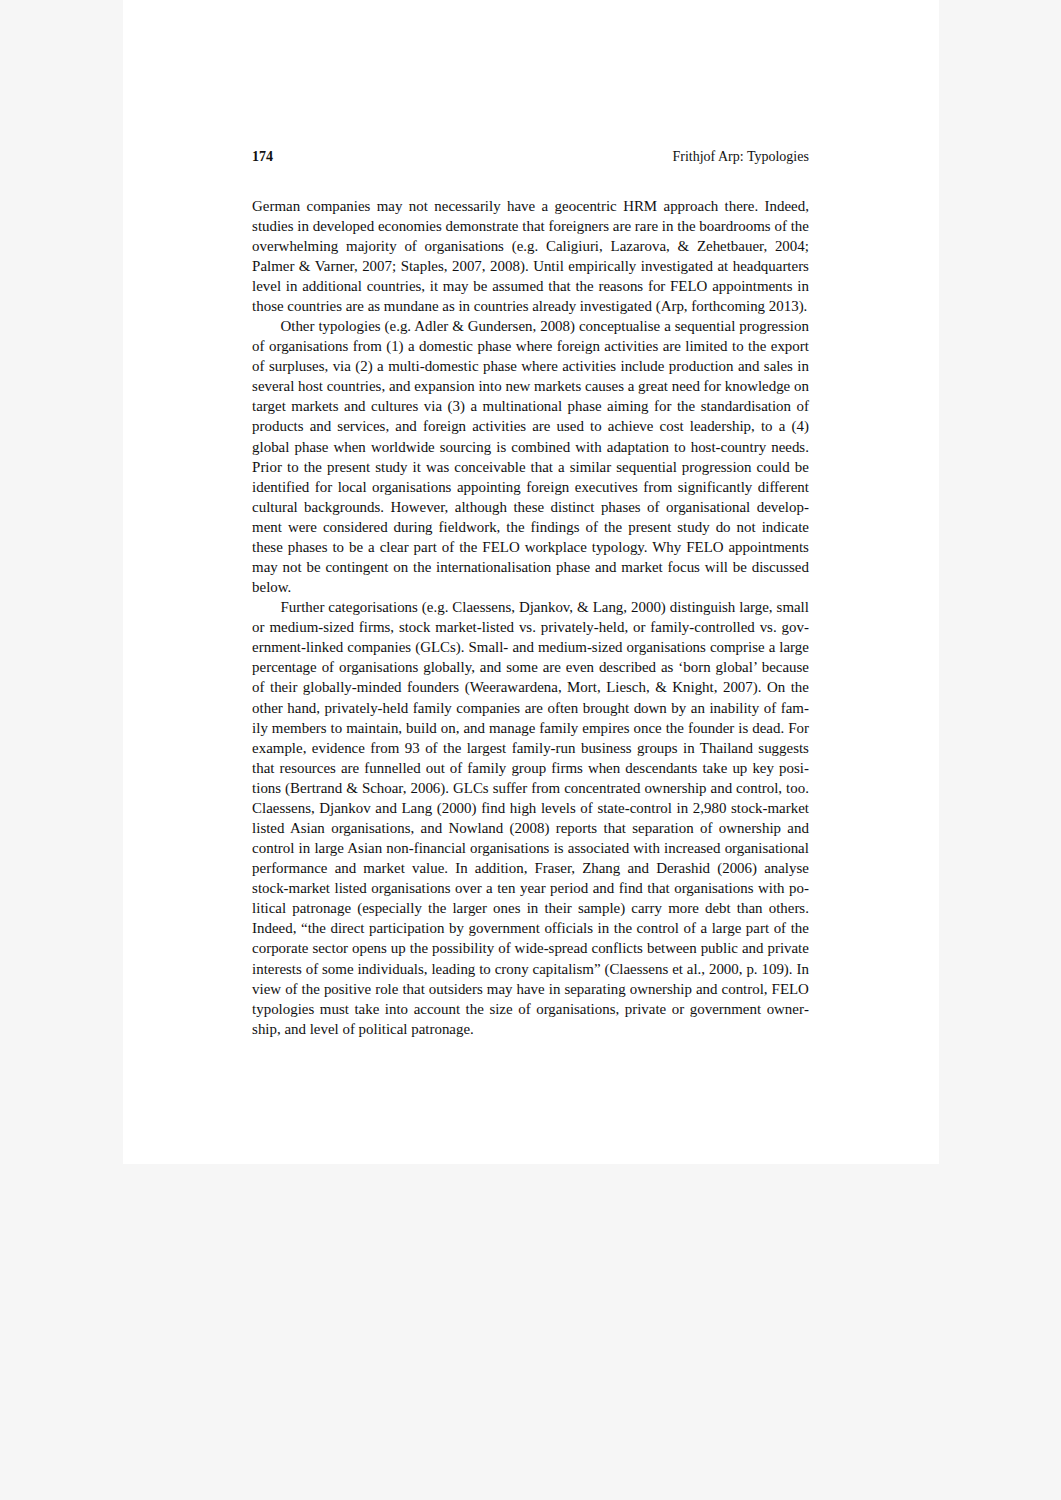174 Frithjof Arp: Typologies
German companies may not necessarily have a geocentric HRM approach there. Indeed, studies in developed economies demonstrate that foreigners are rare in the boardrooms of the overwhelming majority of organisations (e.g. Caligiuri, Lazarova, & Zehetbauer, 2004; Palmer & Varner, 2007; Staples, 2007, 2008). Until empirically investigated at headquarters level in additional countries, it may be assumed that the reasons for FELO appointments in those countries are as mundane as in countries already investigated (Arp, forthcoming 2013).
Other typologies (e.g. Adler & Gundersen, 2008) conceptualise a sequential progression of organisations from (1) a domestic phase where foreign activities are limited to the export of surpluses, via (2) a multi-domestic phase where activities include production and sales in several host countries, and expansion into new markets causes a great need for knowledge on target markets and cultures via (3) a multinational phase aiming for the standardisation of products and services, and foreign activities are used to achieve cost leadership, to a (4) global phase when worldwide sourcing is combined with adaptation to host-country needs. Prior to the present study it was conceivable that a similar sequential progression could be identified for local organisations appointing foreign executives from significantly different cultural backgrounds. However, although these distinct phases of organisational development were considered during fieldwork, the findings of the present study do not indicate these phases to be a clear part of the FELO workplace typology. Why FELO appointments may not be contingent on the internationalisation phase and market focus will be discussed below.
Further categorisations (e.g. Claessens, Djankov, & Lang, 2000) distinguish large, small or medium-sized firms, stock market-listed vs. privately-held, or family-controlled vs. government-linked companies (GLCs). Small- and medium-sized organisations comprise a large percentage of organisations globally, and some are even described as ‘born global’ because of their globally-minded founders (Weerawardena, Mort, Liesch, & Knight, 2007). On the other hand, privately-held family companies are often brought down by an inability of family members to maintain, build on, and manage family empires once the founder is dead. For example, evidence from 93 of the largest family-run business groups in Thailand suggests that resources are funnelled out of family group firms when descendants take up key positions (Bertrand & Schoar, 2006). GLCs suffer from concentrated ownership and control, too. Claessens, Djankov and Lang (2000) find high levels of state-control in 2,980 stock-market listed Asian organisations, and Nowland (2008) reports that separation of ownership and control in large Asian non-financial organisations is associated with increased organisational performance and market value. In addition, Fraser, Zhang and Derashid (2006) analyse stock-market listed organisations over a ten year period and find that organisations with political patronage (especially the larger ones in their sample) carry more debt than others. Indeed, “the direct participation by government officials in the control of a large part of the corporate sector opens up the possibility of wide-spread conflicts between public and private interests of some individuals, leading to crony capitalism” (Claessens et al., 2000, p. 109). In view of the positive role that outsiders may have in separating ownership and control, FELO typologies must take into account the size of organisations, private or government ownership, and level of political patronage.